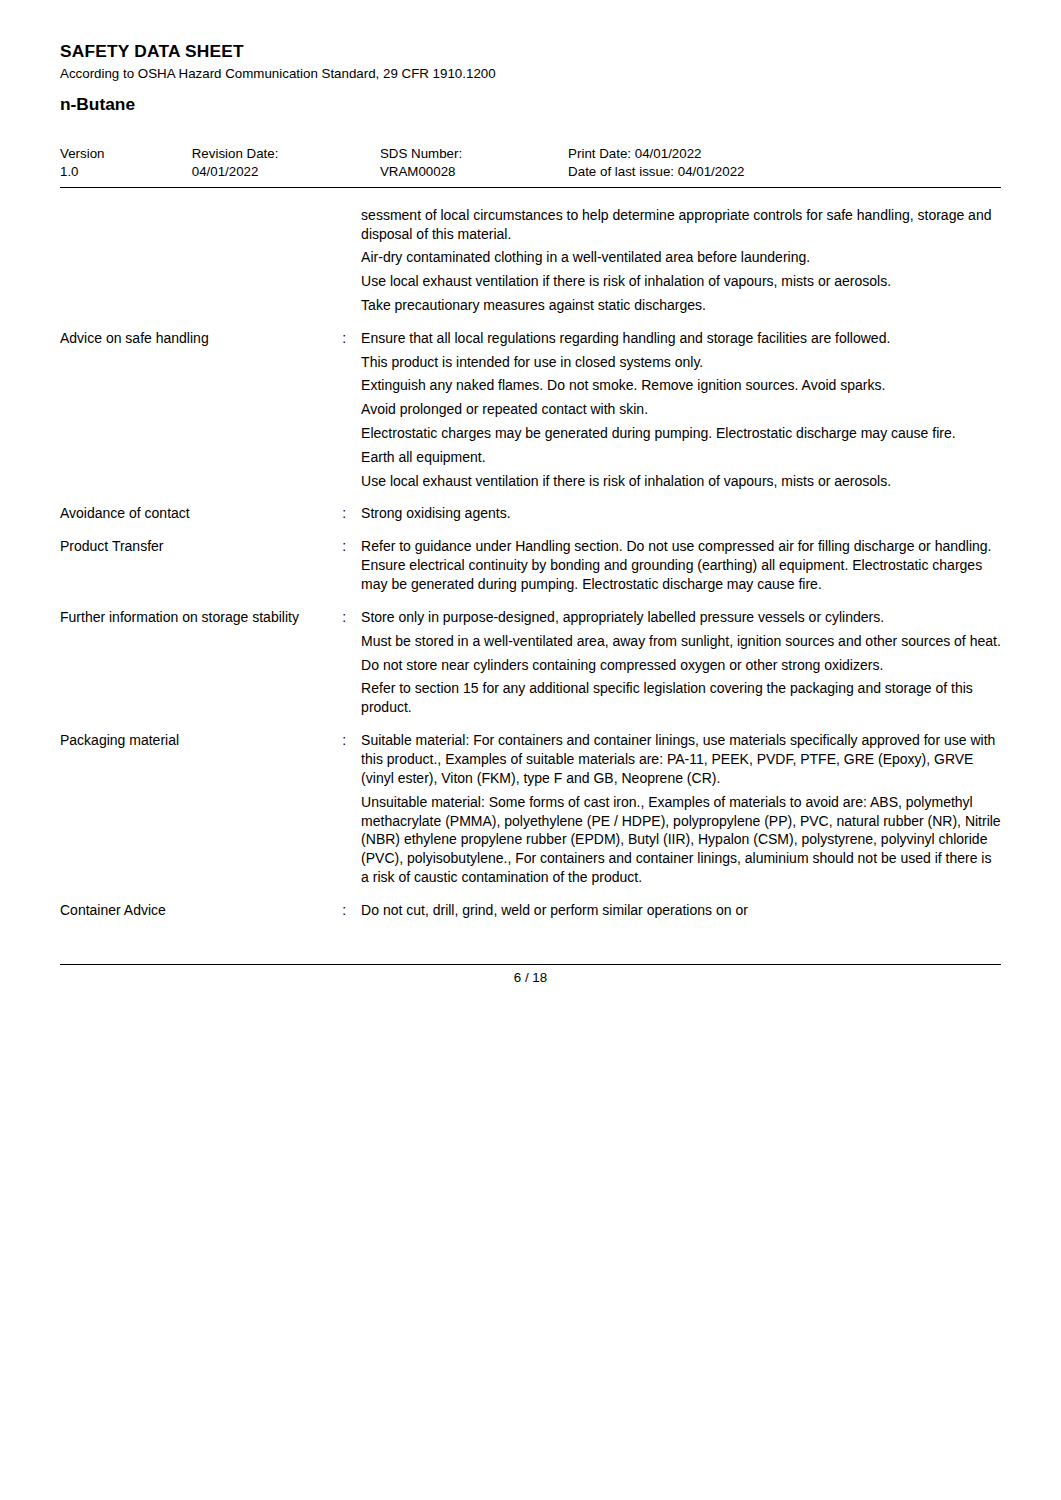SAFETY DATA SHEET
According to OSHA Hazard Communication Standard, 29 CFR 1910.1200
n-Butane
| Version 1.0 | Revision Date: 04/01/2022 | SDS Number: VRAM00028 | Print Date: 04/01/2022 Date of last issue: 04/01/2022 |
sessment of local circumstances to help determine appropriate controls for safe handling, storage and disposal of this material.
Air-dry contaminated clothing in a well-ventilated area before laundering.
Use local exhaust ventilation if there is risk of inhalation of vapours, mists or aerosols.
Take precautionary measures against static discharges.
| Advice on safe handling | : | Ensure that all local regulations regarding handling and storage facilities are followed. This product is intended for use in closed systems only. Extinguish any naked flames. Do not smoke. Remove ignition sources. Avoid sparks. Avoid prolonged or repeated contact with skin. Electrostatic charges may be generated during pumping. Electrostatic discharge may cause fire. Earth all equipment. Use local exhaust ventilation if there is risk of inhalation of vapours, mists or aerosols. |
| Avoidance of contact | : | Strong oxidising agents. |
| Product Transfer | : | Refer to guidance under Handling section. Do not use compressed air for filling discharge or handling. Ensure electrical continuity by bonding and grounding (earthing) all equipment. Electrostatic charges may be generated during pumping. Electrostatic discharge may cause fire. |
| Further information on storage stability | : | Store only in purpose-designed, appropriately labelled pressure vessels or cylinders. Must be stored in a well-ventilated area, away from sunlight, ignition sources and other sources of heat. Do not store near cylinders containing compressed oxygen or other strong oxidizers. Refer to section 15 for any additional specific legislation covering the packaging and storage of this product. |
| Packaging material | : | Suitable material: For containers and container linings, use materials specifically approved for use with this product., Examples of suitable materials are: PA-11, PEEK, PVDF, PTFE, GRE (Epoxy), GRVE (vinyl ester), Viton (FKM), type F and GB, Neoprene (CR). Unsuitable material: Some forms of cast iron., Examples of materials to avoid are: ABS, polymethyl methacrylate (PMMA), polyethylene (PE / HDPE), polypropylene (PP), PVC, natural rubber (NR), Nitrile (NBR) ethylene propylene rubber (EPDM), Butyl (IIR), Hypalon (CSM), polystyrene, polyvinyl chloride (PVC), polyisobutylene., For containers and container linings, aluminium should not be used if there is a risk of caustic contamination of the product. |
| Container Advice | : | Do not cut, drill, grind, weld or perform similar operations on or |
6 / 18